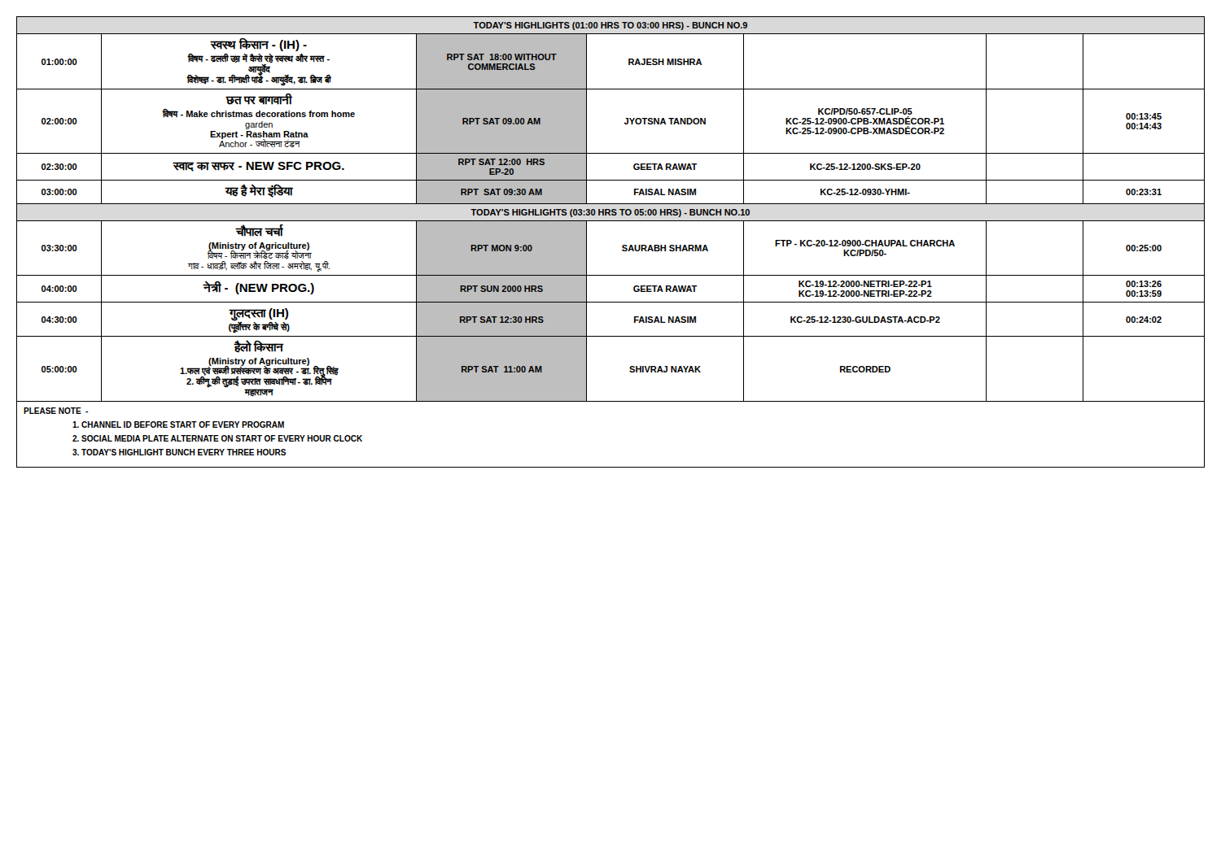| TODAY'S HIGHLIGHTS (01:00 HRS TO 03:00 HRS) - BUNCH NO.9 |
| 01:00:00 | स्वस्थ किसान - (IH) - विषय - ढलती उम्र में कैसे रहे स्वस्थ और मस्त - आयुर्वेद विशेषज्ञ - डा. मीनाक्षी पांडे - आयुर्वेद, डा. ब्रिज बी | RPT SAT 18:00 WITHOUT COMMERCIALS | RAJESH MISHRA | | | |
| 02:00:00 | छत पर बागवानी विषय - Make christmas decorations from home garden Expert - Rasham Ratna Anchor - ज्योत्सना टंडन | RPT SAT 09.00 AM | JYOTSNA TANDON | KC/PD/50-657-CLIP-05 KC-25-12-0900-CPB-XMASDÉCOR-P1 KC-25-12-0900-CPB-XMASDÉCOR-P2 | | 00:13:45 00:14:43 |
| 02:30:00 | स्वाद का सफर - NEW SFC PROG. | RPT SAT 12:00 HRS EP-20 | GEETA RAWAT | KC-25-12-1200-SKS-EP-20 | | |
| 03:00:00 | यह है मेरा इंडिया | RPT SAT 09:30 AM | FAISAL NASIM | KC-25-12-0930-YHMI- | | 00:23:31 |
| TODAY'S HIGHLIGHTS (03:30 HRS TO 05:00 HRS) - BUNCH NO.10 |
| 03:30:00 | चौपाल चर्चा (Ministry of Agriculture) विषय - किसान क्रेडिट कार्ड योजना गांव - धावड़ी, ब्लॉक और जिला - अमरोहा, यू.पी. | RPT MON 9:00 | SAURABH SHARMA | FTP - KC-20-12-0900-CHAUPAL CHARCHA KC/PD/50- | | 00:25:00 |
| 04:00:00 | नेत्री - (NEW PROG.) | RPT SUN 2000 HRS | GEETA RAWAT | KC-19-12-2000-NETRI-EP-22-P1 KC-19-12-2000-NETRI-EP-22-P2 | | 00:13:26 00:13:59 |
| 04:30:00 | गुलदस्ता (IH) (पूर्वोत्तर के बगीचे से) | RPT SAT 12:30 HRS | FAISAL NASIM | KC-25-12-1230-GULDASTA-ACD-P2 | | 00:24:02 |
| 05:00:00 | हैलो किसान (Ministry of Agriculture) 1.फल एवं सब्जी प्रसंस्करण के अवसर - डा. रितु सिंह 2. कीनू की तुड़ाई उपरांत सावधानियां - डा. विपिन महाराजन | RPT SAT 11:00 AM | SHIVRAJ NAYAK | RECORDED | | |
PLEASE NOTE -
1. CHANNEL ID BEFORE START OF EVERY PROGRAM
2. SOCIAL MEDIA PLATE ALTERNATE ON START OF EVERY HOUR CLOCK
3. TODAY'S HIGHLIGHT BUNCH EVERY THREE HOURS